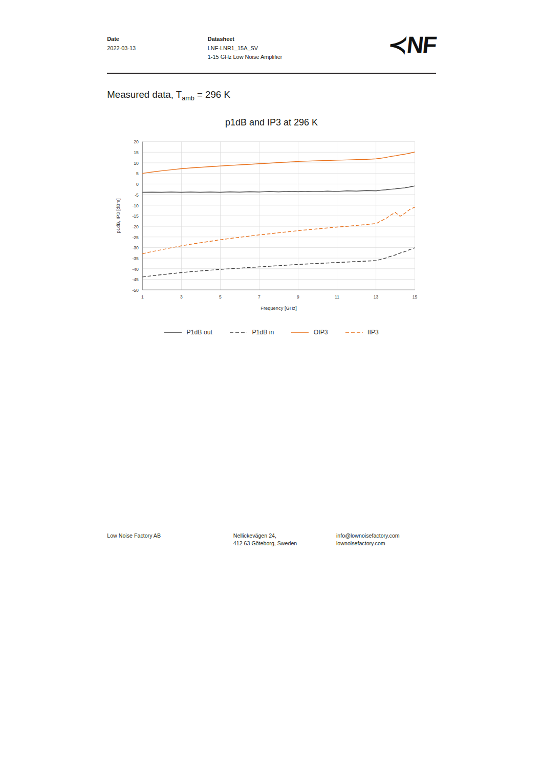Date
2022-03-13
Datasheet
LNF-LNR1_15A_SV
1-15 GHz Low Noise Amplifier
≺NF
Measured data, Tamb = 296 K
p1dB and IP3 at 296 K
20 15 10 5 0 -5 -10 -15 -20 -25 -30 -35 -40 -45 -50 1 3 5 7 9 11 13 15 Frequency [GHz] p1dB, IP3 [dBm]
P1dB out
P1dB in
OIP3
IIP3
Low Noise Factory AB
Nellickevägen 24,
412 63 Göteborg, Sweden
info@lownoisefactory.com
lownoisefactory.com